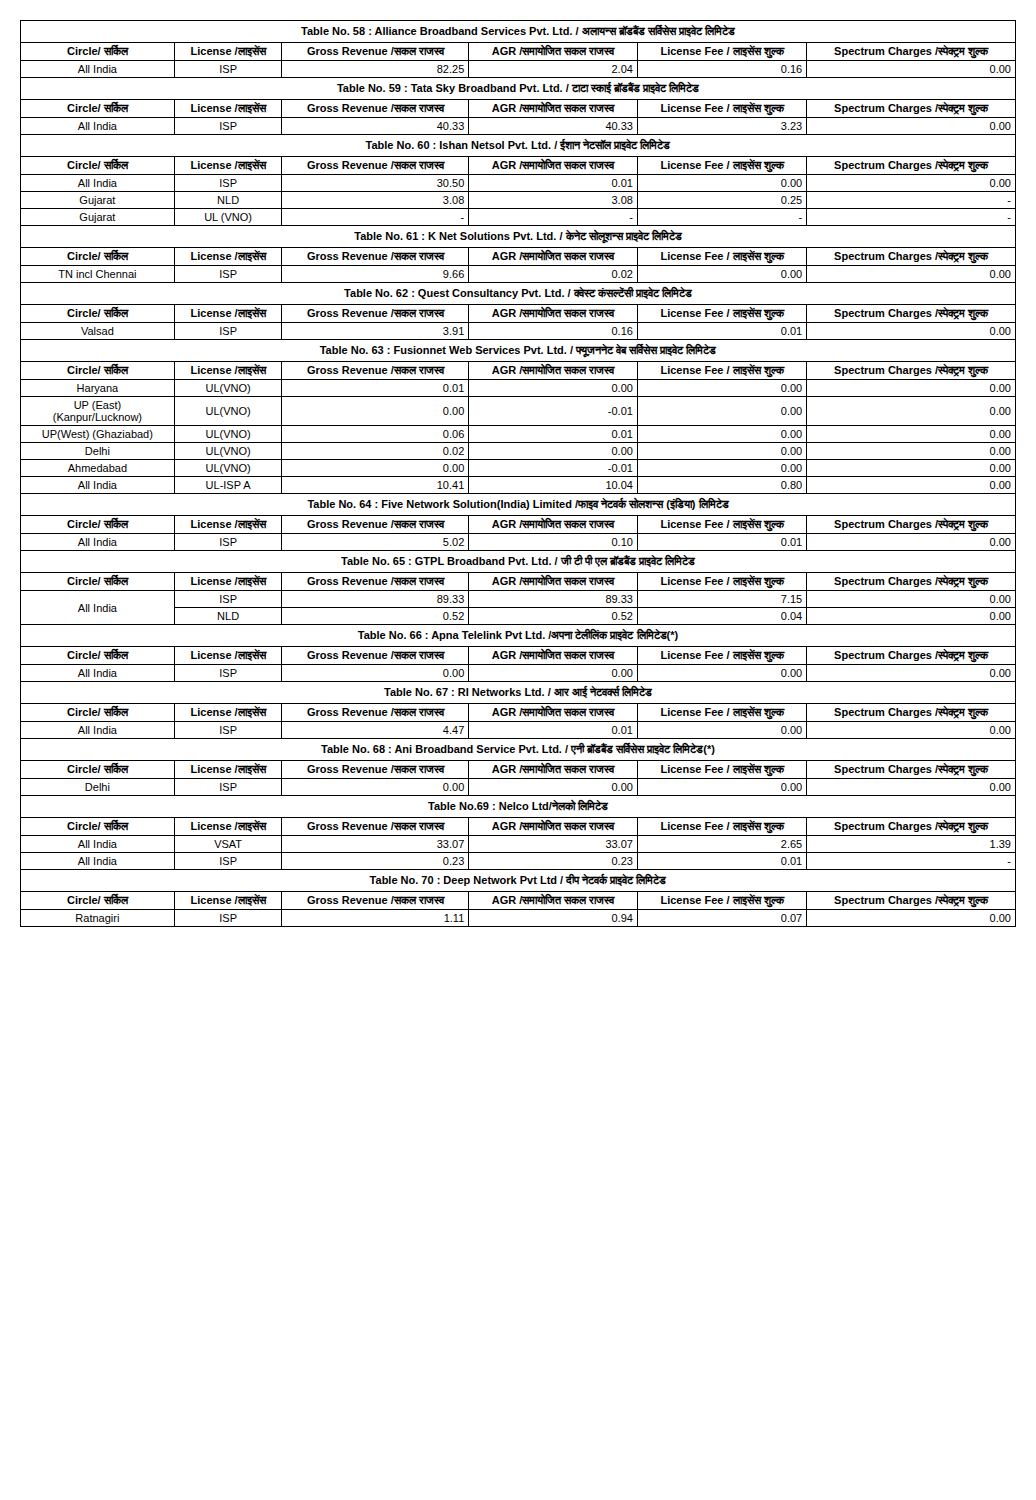| Table No. 58 : Alliance Broadband Services Pvt. Ltd. / अलायन्स ब्रॉडबैंड सर्विसेस प्राइवेट लिमिटेड |
| Circle/ सर्किल | License /लाइसेंस | Gross Revenue /सकल राजस्व | AGR /समायोजित सकल राजस्व | License Fee / लाइसेंस शुल्क | Spectrum Charges /स्पेक्ट्रम शुल्क |
| All India | ISP | 82.25 | 2.04 | 0.16 | 0.00 |
| Table No. 59 : Tata Sky Broadband Pvt. Ltd. / टाटा स्काई ब्रॉडबैंड प्राइवेट लिमिटेड |
| Circle/ सर्किल | License /लाइसेंस | Gross Revenue /सकल राजस्व | AGR /समायोजित सकल राजस्व | License Fee / लाइसेंस शुल्क | Spectrum Charges /स्पेक्ट्रम शुल्क |
| All India | ISP | 40.33 | 40.33 | 3.23 | 0.00 |
| Table No. 60 : Ishan Netsol Pvt. Ltd. / ईशान नेटसॉल प्राइवेट लिमिटेड |
| Circle/ सर्किल | License /लाइसेंस | Gross Revenue /सकल राजस्व | AGR /समायोजित सकल राजस्व | License Fee / लाइसेंस शुल्क | Spectrum Charges /स्पेक्ट्रम शुल्क |
| All India | ISP | 30.50 | 0.01 | 0.00 | 0.00 |
| Gujarat | NLD | 3.08 | 3.08 | 0.25 | - |
| Gujarat | UL (VNO) | - | - | - | - |
| Table No. 61 : K Net Solutions Pvt. Ltd. / केनेट सोलूशन्स प्राइवेट लिमिटेड |
| Circle/ सर्किल | License /लाइसेंस | Gross Revenue /सकल राजस्व | AGR /समायोजित सकल राजस्व | License Fee / लाइसेंस शुल्क | Spectrum Charges /स्पेक्ट्रम शुल्क |
| TN incl Chennai | ISP | 9.66 | 0.02 | 0.00 | 0.00 |
| Table No. 62 : Quest Consultancy Pvt. Ltd. / क्वेस्ट कंसल्टेंसी प्राइवेट लिमिटेड |
| Circle/ सर्किल | License /लाइसेंस | Gross Revenue /सकल राजस्व | AGR /समायोजित सकल राजस्व | License Fee / लाइसेंस शुल्क | Spectrum Charges /स्पेक्ट्रम शुल्क |
| Valsad | ISP | 3.91 | 0.16 | 0.01 | 0.00 |
| Table No. 63 : Fusionnet Web Services Pvt. Ltd. / फ्यूज़ननेट वेब सर्विसेस प्राइवेट लिमिटेड |
| Circle/ सर्किल | License /लाइसेंस | Gross Revenue /सकल राजस्व | AGR /समायोजित सकल राजस्व | License Fee / लाइसेंस शुल्क | Spectrum Charges /स्पेक्ट्रम शुल्क |
| Haryana | UL(VNO) | 0.01 | 0.00 | 0.00 | 0.00 |
| UP (East) (Kanpur/Lucknow) | UL(VNO) | 0.00 | -0.01 | 0.00 | 0.00 |
| UP(West) (Ghaziabad) | UL(VNO) | 0.06 | 0.01 | 0.00 | 0.00 |
| Delhi | UL(VNO) | 0.02 | 0.00 | 0.00 | 0.00 |
| Ahmedabad | UL(VNO) | 0.00 | -0.01 | 0.00 | 0.00 |
| All India | UL-ISP A | 10.41 | 10.04 | 0.80 | 0.00 |
| Table No. 64 : Five Network Solution(India) Limited /फाइव नेटवर्क सोलशन्स (इंडिया) लिमिटेड |
| Circle/ सर्किल | License /लाइसेंस | Gross Revenue /सकल राजस्व | AGR /समायोजित सकल राजस्व | License Fee / लाइसेंस शुल्क | Spectrum Charges /स्पेक्ट्रम शुल्क |
| All India | ISP | 5.02 | 0.10 | 0.01 | 0.00 |
| Table No. 65 : GTPL Broadband Pvt. Ltd. / जी टी पी एल ब्रॉडबैंड प्राइवेट लिमिटेड |
| Circle/ सर्किल | License /लाइसेंस | Gross Revenue /सकल राजस्व | AGR /समायोजित सकल राजस्व | License Fee / लाइसेंस शुल्क | Spectrum Charges /स्पेक्ट्रम शुल्क |
| All India | ISP | 89.33 | 89.33 | 7.15 | 0.00 |
| NLD | 0.52 | 0.52 | 0.04 | 0.00 |
| Table No. 66 : Apna Telelink Pvt Ltd. /अपना टेलीलिंक प्राइवेट लिमिटेड(*) |
| Circle/ सर्किल | License /लाइसेंस | Gross Revenue /सकल राजस्व | AGR /समायोजित सकल राजस्व | License Fee / लाइसेंस शुल्क | Spectrum Charges /स्पेक्ट्रम शुल्क |
| All India | ISP | 0.00 | 0.00 | 0.00 | 0.00 |
| Table No. 67 : RI Networks Ltd. / आर आई नेटवर्क्स लिमिटेड |
| Circle/ सर्किल | License /लाइसेंस | Gross Revenue /सकल राजस्व | AGR /समायोजित सकल राजस्व | License Fee / लाइसेंस शुल्क | Spectrum Charges /स्पेक्ट्रम शुल्क |
| All India | ISP | 4.47 | 0.01 | 0.00 | 0.00 |
| Table No. 68 : Ani Broadband Service Pvt. Ltd. / एनी ब्रॉडबैंड सर्विसेस प्राइवेट लिमिटेड(*) |
| Circle/ सर्किल | License /लाइसेंस | Gross Revenue /सकल राजस्व | AGR /समायोजित सकल राजस्व | License Fee / लाइसेंस शुल्क | Spectrum Charges /स्पेक्ट्रम शुल्क |
| Delhi | ISP | 0.00 | 0.00 | 0.00 | 0.00 |
| Table No.69 : Nelco Ltd/नेलको लिमिटेड |
| Circle/ सर्किल | License /लाइसेंस | Gross Revenue /सकल राजस्व | AGR /समायोजित सकल राजस्व | License Fee / लाइसेंस शुल्क | Spectrum Charges /स्पेक्ट्रम शुल्क |
| All India | VSAT | 33.07 | 33.07 | 2.65 | 1.39 |
| All India | ISP | 0.23 | 0.23 | 0.01 | - |
| Table No. 70 : Deep Network Pvt Ltd / दीप नेटवर्क प्राइवेट लिमिटेड |
| Circle/ सर्किल | License /लाइसेंस | Gross Revenue /सकल राजस्व | AGR /समायोजित सकल राजस्व | License Fee / लाइसेंस शुल्क | Spectrum Charges /स्पेक्ट्रम शुल्क |
| Ratnagiri | ISP | 1.11 | 0.94 | 0.07 | 0.00 |